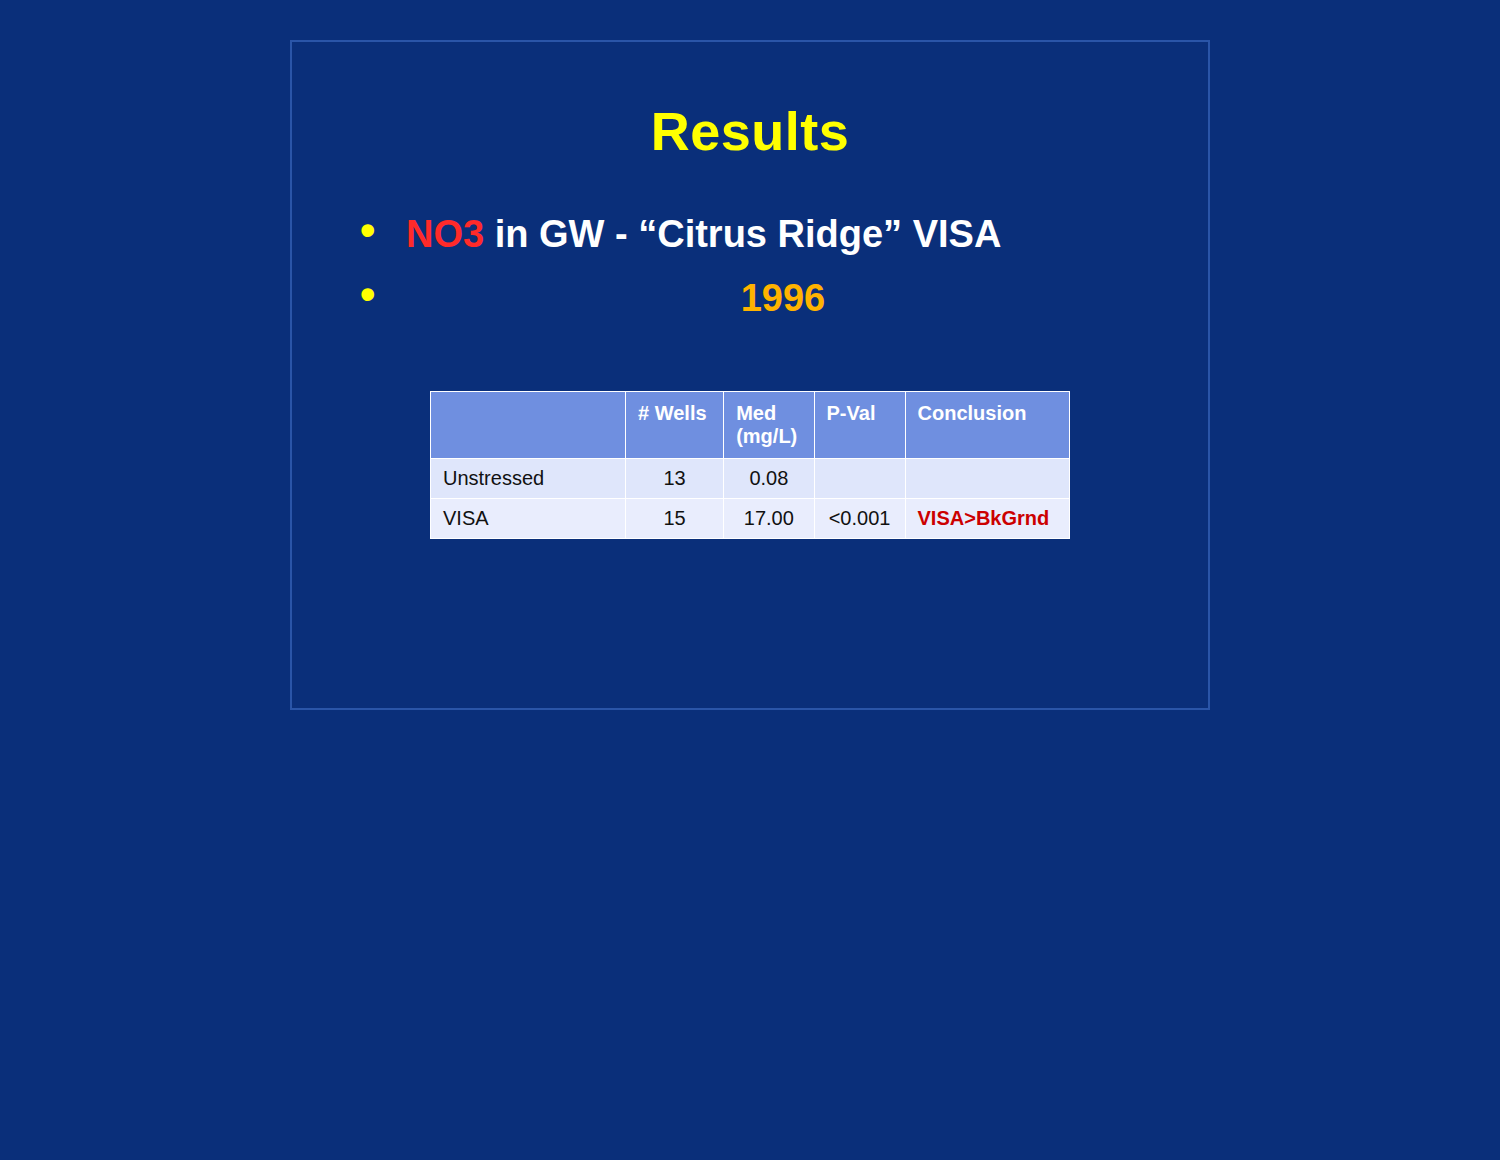Results
NO3 in GW - “Citrus Ridge” VISA
1996
| | # Wells | Med (mg/L) | P-Val | Conclusion |
| --- | --- | --- | --- | --- |
| Unstressed | 13 | 0.08 | | |
| VISA | 15 | 17.00 | <0.001 | VISA>BkGrnd |